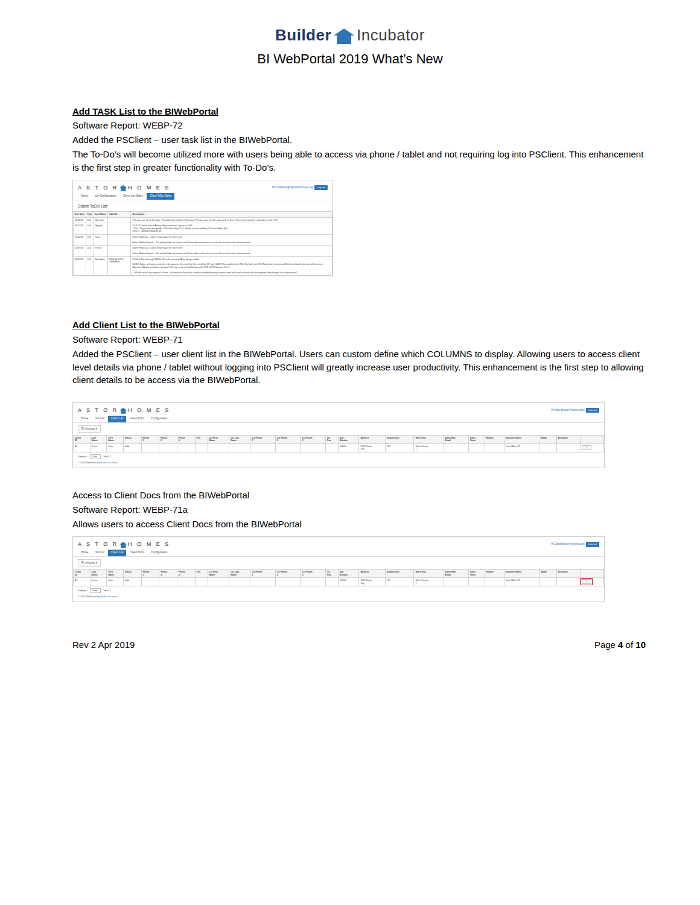Builder Incubator
BI WebPortal 2019 What’s New
Add TASK List to the BIWebPortal
Software Report: WEBP-72
Added the PSClient – user task list in the BIWebPortal.
The To-Do’s will become utilized more with users being able to access via phone / tablet and not requiring log into PSClient. This enhancement is the first step in greater functionality with To-Do’s.
A S T O R H O M E S
Hi a.williams@highlandhomes.org.
Log out
Home List Configuration Client List Sales Client ToDo Sales
Client ToDo List
| Due Date | Type | Last Name | Job Site | Description |
| --- | --- | --- | --- | --- |
| 05/11/18 | 100 | Sherman | | This was one of our LL leads. They did come and see Greenway. Perhaps your location may work for them. She's pretty quick to respond to email. Y/W |
| 05/14/18 | 100 | Nguyen | | 5/14/18 Turned over to Ashley. Buyer now has 2 years at 1099. 12/6/17 Buyer does not qualify. 1099 Since May 2017. Needs to wait until May 2019 for FHA at HSL. 10/2/17 - Ashley Following up. |
| 05/22/18 | 100 | Cone | | Sales Follow Up - Call or email buyer for return visit Hot or Medium buyers - Set weekly follow up contact with future date and continue to use this to-do to track communication. |
| 05/29/18 | 100 | Patrick | | Sales Follow Up - Call or email buyer for return visit Hot or Medium buyers - Set weekly follow up contact with future date and continue to use this to-do to track communication. |
| 06/01/18 | 010 | McClellan | 8965 SE 47TH TERRACE | 5/16/18: Buyer brought $8160 DP and remaining $$ for design studio! 5/2/18: Spoke w/ Leotrice and she is bringing me the check for the rest of the DP and #4418. They applied with HSL, Earl will meet GF. Waiting for Leotrice and Earl to get back into town after being in Augusta, GA with grandma in hospital. They are very excited though and LOVE LOVE Summer Crest. I, GF will not be any surprise to them - as they knew that Earls credit was probably going to need some work and are okay with the program, they thought it was pretty neat! |
Add Client List to the BIWebPortal
Software Report: WEBP-71
Added the PSClient – user client list in the BIWebPortal. Users can custom define which COLUMNS to display. Allowing users to access client level details via phone / tablet without logging into PSClient will greatly increase user productivity. This enhancement is the first step to allowing client details to be access via the BIWebPortal.
A S T O R H O M E S
Hi Dave@astor-homes.com.
Log out
Home Job List Client List Client ToDo Configuration
☰ Group by ▾
| Client ID | Last Name | First Name | Status | Phone 1 | Phone 2 | Phone 3 | Fax | CO First Name | CO Last Name | CO Phone 1 | CO Phone 2 | CO Phone 3 | CO Fax | Job Number | Address | Subdivision | Sales Rep | Sales Rep Email | Sales Team | Realtor | Superintendent | Model | Elevation | |
| --- | --- | --- | --- | --- | --- | --- | --- | --- | --- | --- | --- | --- | --- | --- | --- | --- | --- | --- | --- | --- | --- | --- | --- | --- |
| A1 | Demo | John | Sold | | | | | | | | | | | HR160 | 1552 Demo City | HR | Sales Person 1 | | | | Dave Miller-CP | | | ⇩ |
Display #10 ▾Total: 1
© 2019 WebPortal by Builder Incubator
Access to Client Docs from the BIWebPortal
Software Report: WEBP-71a
Allows users to access Client Docs from the BIWebPortal
A S T O R H O M E S
Hi Dave@astor-homes.com.
Log out
Home Job List Client List Client ToDo Configuration
☰ Group by ▾
| Client ID | Last Name | First Name | Status | Phone 1 | Phone 2 | Phone 3 | Fax | CO First Name | CO Last Name | CO Phone 1 | CO Phone 2 | CO Phone 3 | CO Fax | Job Number | Address | Subdivision | Sales Rep | Sales Rep Email | Sales Team | Realtor | Superintendent | Model | Elevation | |
| --- | --- | --- | --- | --- | --- | --- | --- | --- | --- | --- | --- | --- | --- | --- | --- | --- | --- | --- | --- | --- | --- | --- | --- | --- |
| A1 | Demo | John | Sold | | | | | | | | | | | HR160 | 1552 Demo City | HR | Sales Person 1 | | | | Dave Miller-CP | | | ⇩ |
Display #10 ▾Total: 1
© 2019 WebPortal by Builder Incubator
Rev 2 Apr 2019 Page 4 of 10